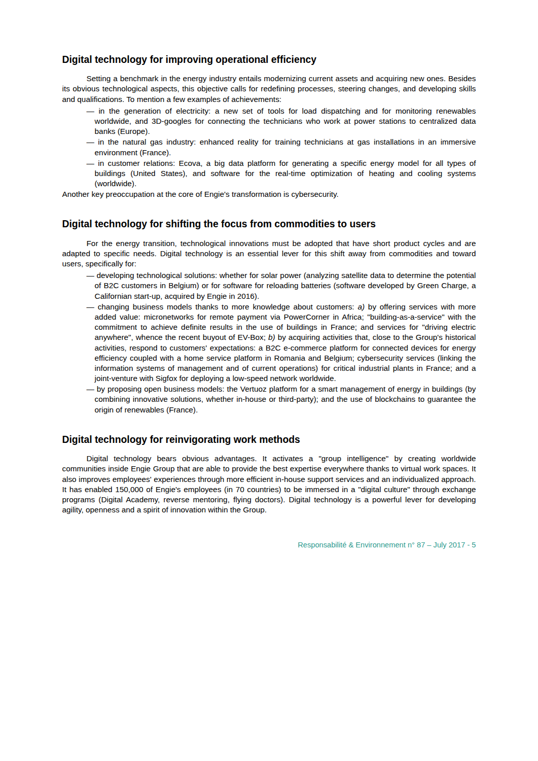Digital technology for improving operational efficiency
Setting a benchmark in the energy industry entails modernizing current assets and acquiring new ones. Besides its obvious technological aspects, this objective calls for redefining processes, steering changes, and developing skills and qualifications. To mention a few examples of achievements:
in the generation of electricity: a new set of tools for load dispatching and for monitoring renewables worldwide, and 3D-googles for connecting the technicians who work at power stations to centralized data banks (Europe).
in the natural gas industry: enhanced reality for training technicians at gas installations in an immersive environment (France).
in customer relations: Ecova, a big data platform for generating a specific energy model for all types of buildings (United States), and software for the real-time optimization of heating and cooling systems (worldwide).
Another key preoccupation at the core of Engie's transformation is cybersecurity.
Digital technology for shifting the focus from commodities to users
For the energy transition, technological innovations must be adopted that have short product cycles and are adapted to specific needs. Digital technology is an essential lever for this shift away from commodities and toward users, specifically for:
developing technological solutions: whether for solar power (analyzing satellite data to determine the potential of B2C customers in Belgium) or for software for reloading batteries (software developed by Green Charge, a Californian start-up, acquired by Engie in 2016).
changing business models thanks to more knowledge about customers: a) by offering services with more added value: micronetworks for remote payment via PowerCorner in Africa; "building-as-a-service" with the commitment to achieve definite results in the use of buildings in France; and services for "driving electric anywhere", whence the recent buyout of EV-Box; b) by acquiring activities that, close to the Group's historical activities, respond to customers' expectations: a B2C e-commerce platform for connected devices for energy efficiency coupled with a home service platform in Romania and Belgium; cybersecurity services (linking the information systems of management and of current operations) for critical industrial plants in France; and a joint-venture with Sigfox for deploying a low-speed network worldwide.
by proposing open business models: the Vertuoz platform for a smart management of energy in buildings (by combining innovative solutions, whether in-house or third-party); and the use of blockchains to guarantee the origin of renewables (France).
Digital technology for reinvigorating work methods
Digital technology bears obvious advantages. It activates a "group intelligence" by creating worldwide communities inside Engie Group that are able to provide the best expertise everywhere thanks to virtual work spaces. It also improves employees' experiences through more efficient in-house support services and an individualized approach. It has enabled 150,000 of Engie's employees (in 70 countries) to be immersed in a "digital culture" through exchange programs (Digital Academy, reverse mentoring, flying doctors). Digital technology is a powerful lever for developing agility, openness and a spirit of innovation within the Group.
Responsabilité & Environnement n° 87 – July 2017 - 5